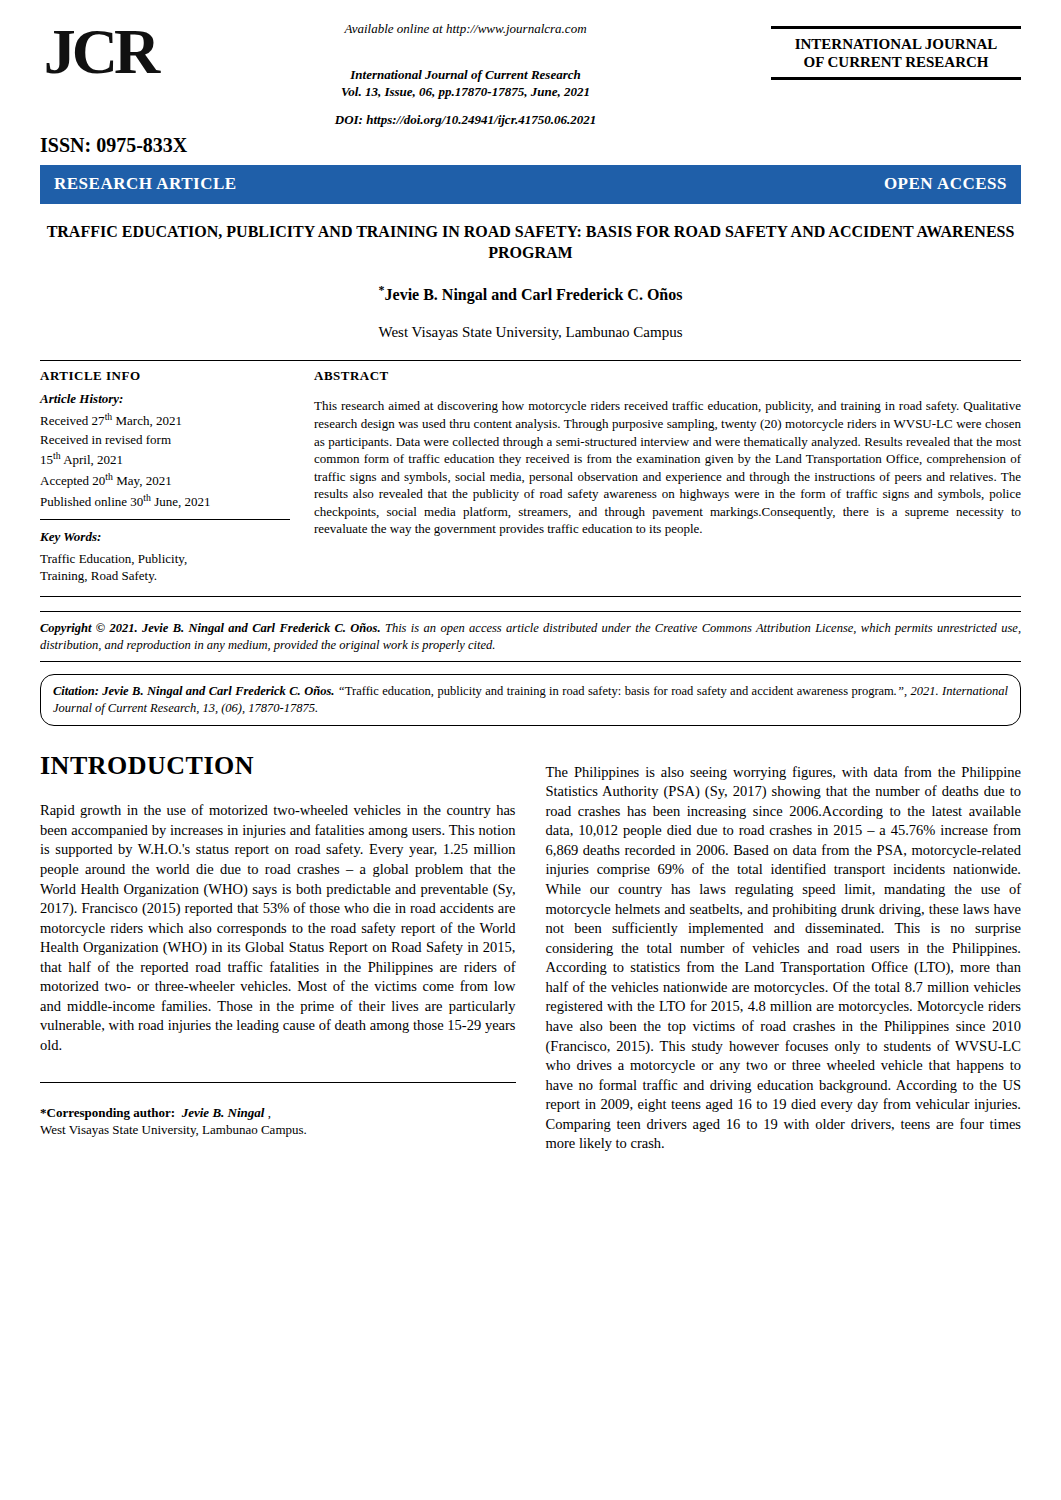JCR
Available online at http://www.journalcra.com
International Journal of Current Research
Vol. 13, Issue, 06, pp.17870-17875, June, 2021
DOI: https://doi.org/10.24941/ijcr.41750.06.2021
INTERNATIONAL JOURNAL
OF CURRENT RESEARCH
ISSN: 0975-833X
RESEARCH ARTICLE
OPEN ACCESS
Traffic Education, Publicity and Training in Road Safety: Basis for Road Safety and Accident Awareness Program
*Jevie B. Ningal and Carl Frederick C. Oños
West Visayas State University, Lambunao Campus
ARTICLE INFO
Article History:
Received 27th March, 2021
Received in revised form
15th April, 2021
Accepted 20th May, 2021
Published online 30th June, 2021
Key Words:
Traffic Education, Publicity,
Training, Road Safety.
ABSTRACT
This research aimed at discovering how motorcycle riders received traffic education, publicity, and training in road safety. Qualitative research design was used thru content analysis. Through purposive sampling, twenty (20) motorcycle riders in WVSU-LC were chosen as participants. Data were collected through a semi-structured interview and were thematically analyzed. Results revealed that the most common form of traffic education they received is from the examination given by the Land Transportation Office, comprehension of traffic signs and symbols, social media, personal observation and experience and through the instructions of peers and relatives. The results also revealed that the publicity of road safety awareness on highways were in the form of traffic signs and symbols, police checkpoints, social media platform, streamers, and through pavement markings.Consequently, there is a supreme necessity to reevaluate the way the government provides traffic education to its people.
Copyright © 2021. Jevie B. Ningal and Carl Frederick C. Oños. This is an open access article distributed under the Creative Commons Attribution License, which permits unrestricted use, distribution, and reproduction in any medium, provided the original work is properly cited.
Citation: Jevie B. Ningal and Carl Frederick C. Oños. “Traffic education, publicity and training in road safety: basis for road safety and accident awareness program.”, 2021. International Journal of Current Research, 13, (06), 17870-17875.
INTRODUCTION
Rapid growth in the use of motorized two-wheeled vehicles in the country has been accompanied by increases in injuries and fatalities among users. This notion is supported by W.H.O.'s status report on road safety. Every year, 1.25 million people around the world die due to road crashes – a global problem that the World Health Organization (WHO) says is both predictable and preventable (Sy, 2017). Francisco (2015) reported that 53% of those who die in road accidents are motorcycle riders which also corresponds to the road safety report of the World Health Organization (WHO) in its Global Status Report on Road Safety in 2015, that half of the reported road traffic fatalities in the Philippines are riders of motorized two- or three-wheeler vehicles. Most of the victims come from low and middle-income families. Those in the prime of their lives are particularly vulnerable, with road injuries the leading cause of death among those 15-29 years old.
*Corresponding author: Jevie B. Ningal ,
West Visayas State University, Lambunao Campus.
The Philippines is also seeing worrying figures, with data from the Philippine Statistics Authority (PSA) (Sy, 2017) showing that the number of deaths due to road crashes has been increasing since 2006.According to the latest available data, 10,012 people died due to road crashes in 2015 – a 45.76% increase from 6,869 deaths recorded in 2006. Based on data from the PSA, motorcycle-related injuries comprise 69% of the total identified transport incidents nationwide. While our country has laws regulating speed limit, mandating the use of motorcycle helmets and seatbelts, and prohibiting drunk driving, these laws have not been sufficiently implemented and disseminated. This is no surprise considering the total number of vehicles and road users in the Philippines. According to statistics from the Land Transportation Office (LTO), more than half of the vehicles nationwide are motorcycles. Of the total 8.7 million vehicles registered with the LTO for 2015, 4.8 million are motorcycles. Motorcycle riders have also been the top victims of road crashes in the Philippines since 2010 (Francisco, 2015). This study however focuses only to students of WVSU-LC who drives a motorcycle or any two or three wheeled vehicle that happens to have no formal traffic and driving education background. According to the US report in 2009, eight teens aged 16 to 19 died every day from vehicular injuries. Comparing teen drivers aged 16 to 19 with older drivers, teens are four times more likely to crash.